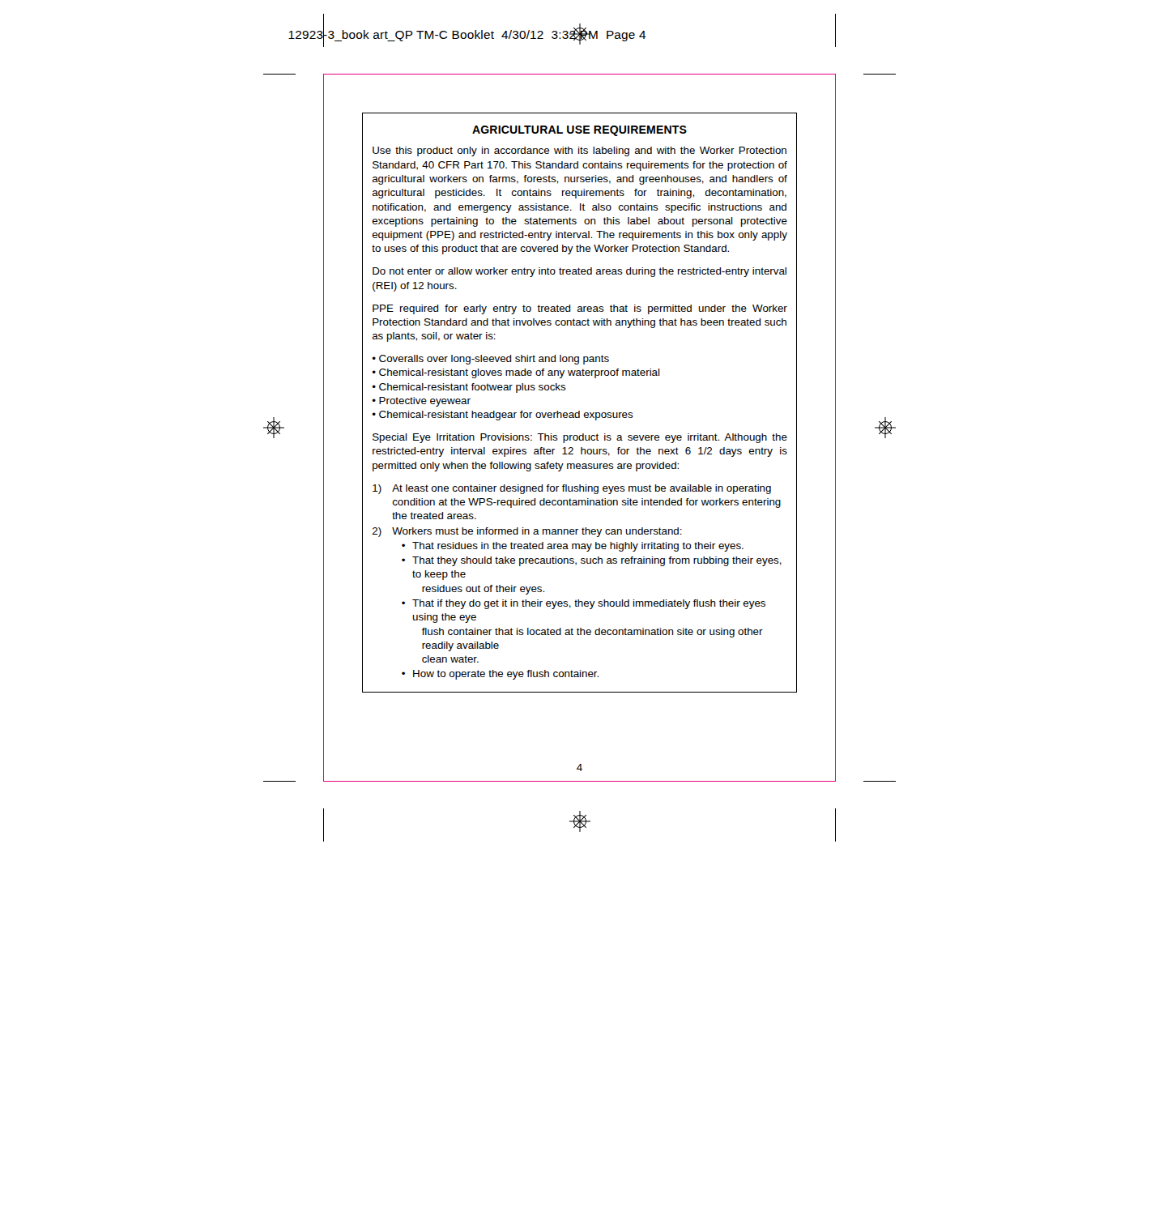12923-3_book art_QP TM-C Booklet 4/30/12 3:32 PM Page 4
AGRICULTURAL USE REQUIREMENTS
Use this product only in accordance with its labeling and with the Worker Protection Standard, 40 CFR Part 170. This Standard contains requirements for the protection of agricultural workers on farms, forests, nurseries, and greenhouses, and handlers of agricultural pesticides. It contains requirements for training, decontamination, notification, and emergency assistance. It also contains specific instructions and exceptions pertaining to the statements on this label about personal protective equipment (PPE) and restricted-entry interval. The requirements in this box only apply to uses of this product that are covered by the Worker Protection Standard.
Do not enter or allow worker entry into treated areas during the restricted-entry interval (REI) of 12 hours.
PPE required for early entry to treated areas that is permitted under the Worker Protection Standard and that involves contact with anything that has been treated such as plants, soil, or water is:
• Coveralls over long-sleeved shirt and long pants
• Chemical-resistant gloves made of any waterproof material
• Chemical-resistant footwear plus socks
• Protective eyewear
• Chemical-resistant headgear for overhead exposures
Special Eye Irritation Provisions: This product is a severe eye irritant. Although the restricted-entry interval expires after 12 hours, for the next 6 1/2 days entry is permitted only when the following safety measures are provided:
At least one container designed for flushing eyes must be available in operating condition at the WPS-required decontamination site intended for workers entering the treated areas.
Workers must be informed in a manner they can understand:
That residues in the treated area may be highly irritating to their eyes.
That they should take precautions, such as refraining from rubbing their eyes, to keep the residues out of their eyes.
That if they do get it in their eyes, they should immediately flush their eyes using the eye flush container that is located at the decontamination site or using other readily available clean water.
How to operate the eye flush container.
4